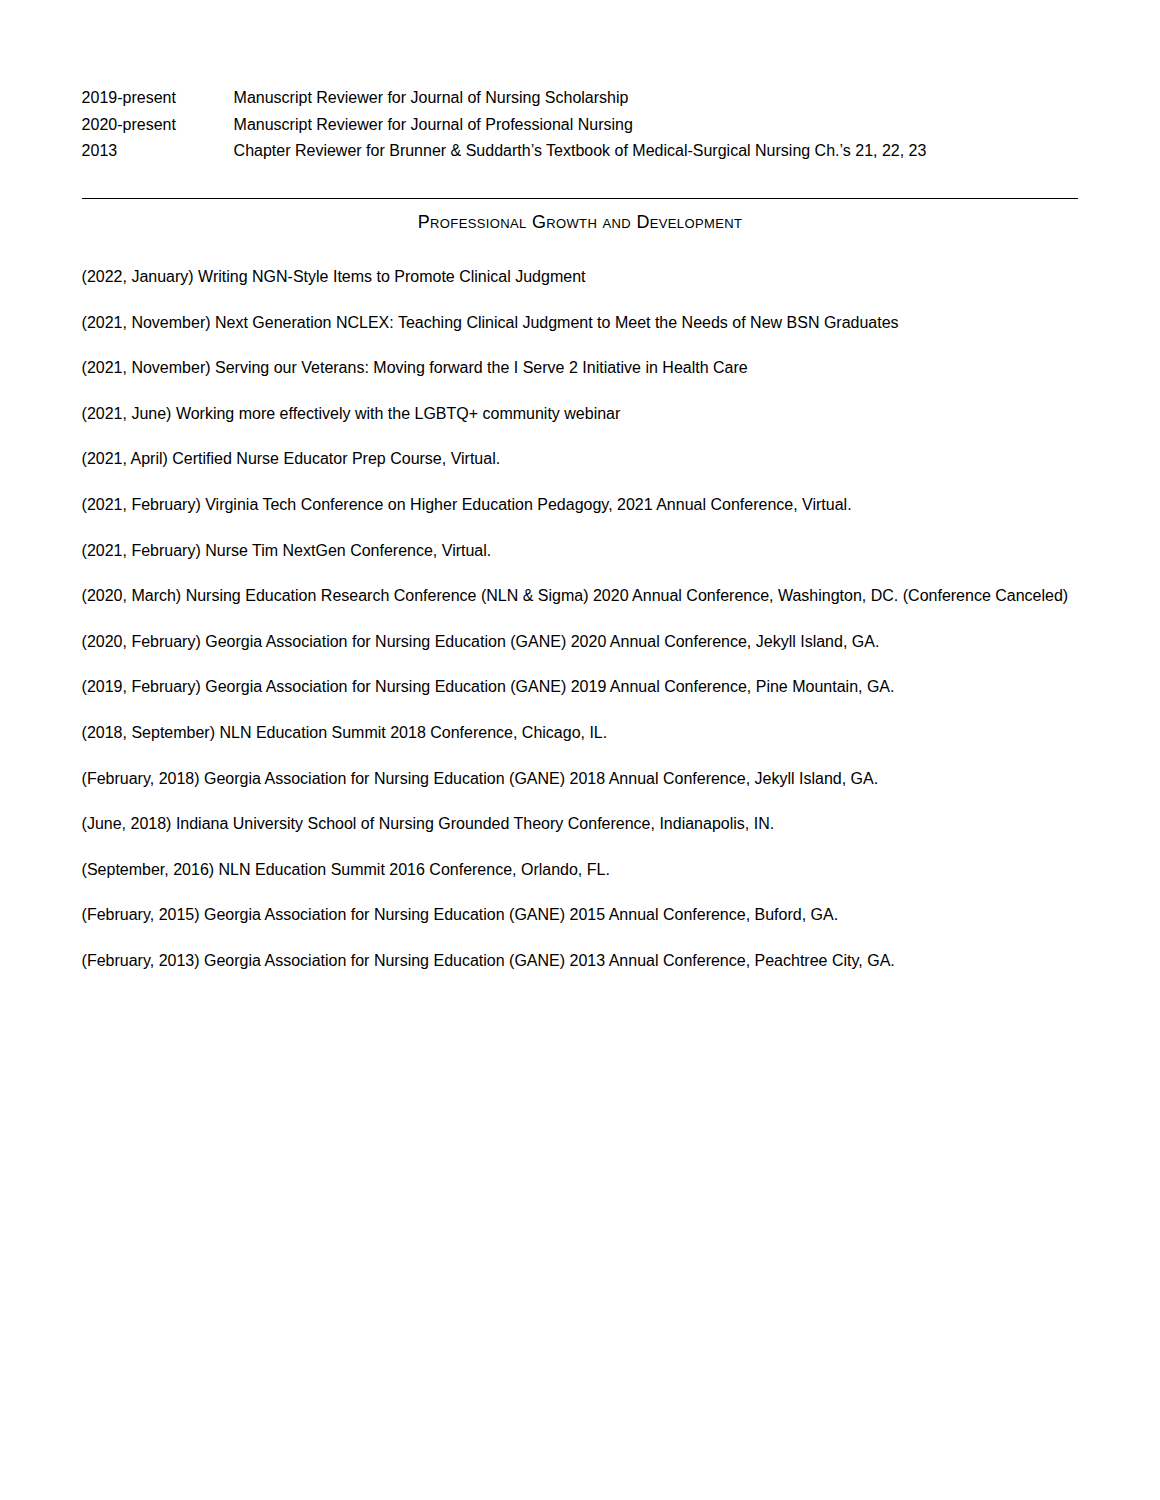2019-present
Manuscript Reviewer for Journal of Nursing Scholarship
2020-present
Manuscript Reviewer for Journal of Professional Nursing
2013
Chapter Reviewer for Brunner & Suddarth’s Textbook of Medical-Surgical Nursing Ch.’s 21, 22, 23
Professional Growth and Development
(2022, January) Writing NGN-Style Items to Promote Clinical Judgment
(2021, November) Next Generation NCLEX: Teaching Clinical Judgment to Meet the Needs of New BSN Graduates
(2021, November) Serving our Veterans: Moving forward the I Serve 2 Initiative in Health Care
(2021, June) Working more effectively with the LGBTQ+ community webinar
(2021, April) Certified Nurse Educator Prep Course, Virtual.
(2021, February) Virginia Tech Conference on Higher Education Pedagogy, 2021 Annual Conference, Virtual.
(2021, February) Nurse Tim NextGen Conference, Virtual.
(2020, March) Nursing Education Research Conference (NLN & Sigma) 2020 Annual Conference, Washington, DC. (Conference Canceled)
(2020, February) Georgia Association for Nursing Education (GANE) 2020 Annual Conference, Jekyll Island, GA.
(2019, February) Georgia Association for Nursing Education (GANE) 2019 Annual Conference, Pine Mountain, GA.
(2018, September) NLN Education Summit 2018 Conference, Chicago, IL.
(February, 2018) Georgia Association for Nursing Education (GANE) 2018 Annual Conference, Jekyll Island, GA.
(June, 2018) Indiana University School of Nursing Grounded Theory Conference, Indianapolis, IN.
(September, 2016) NLN Education Summit 2016 Conference, Orlando, FL.
(February, 2015) Georgia Association for Nursing Education (GANE) 2015 Annual Conference, Buford, GA.
(February, 2013) Georgia Association for Nursing Education (GANE) 2013 Annual Conference, Peachtree City, GA.